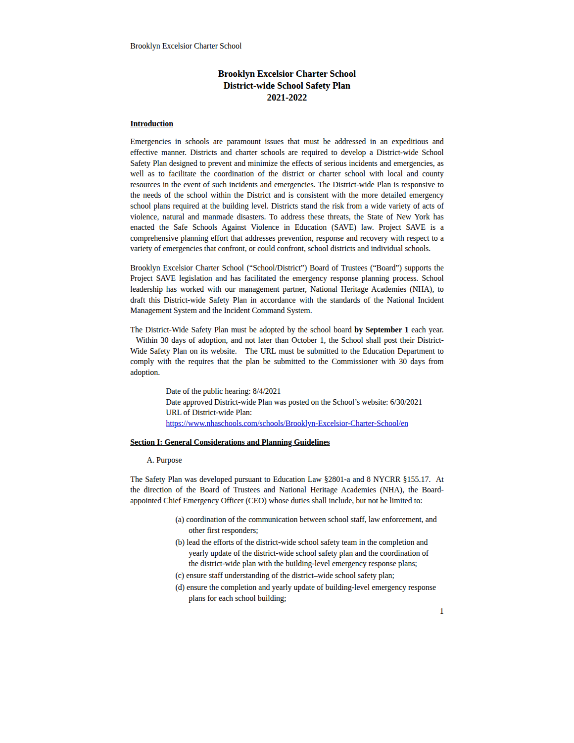Brooklyn Excelsior Charter School
Brooklyn Excelsior Charter School
District-wide School Safety Plan
2021-2022
Introduction
Emergencies in schools are paramount issues that must be addressed in an expeditious and effective manner. Districts and charter schools are required to develop a District-wide School Safety Plan designed to prevent and minimize the effects of serious incidents and emergencies, as well as to facilitate the coordination of the district or charter school with local and county resources in the event of such incidents and emergencies. The District-wide Plan is responsive to the needs of the school within the District and is consistent with the more detailed emergency school plans required at the building level. Districts stand the risk from a wide variety of acts of violence, natural and manmade disasters. To address these threats, the State of New York has enacted the Safe Schools Against Violence in Education (SAVE) law. Project SAVE is a comprehensive planning effort that addresses prevention, response and recovery with respect to a variety of emergencies that confront, or could confront, school districts and individual schools.
Brooklyn Excelsior Charter School (“School/District”) Board of Trustees (“Board”) supports the Project SAVE legislation and has facilitated the emergency response planning process. School leadership has worked with our management partner, National Heritage Academies (NHA), to draft this District-wide Safety Plan in accordance with the standards of the National Incident Management System and the Incident Command System.
The District-Wide Safety Plan must be adopted by the school board by September 1 each year. Within 30 days of adoption, and not later than October 1, the School shall post their District-Wide Safety Plan on its website. The URL must be submitted to the Education Department to comply with the requires that the plan be submitted to the Commissioner with 30 days from adoption.
Date of the public hearing: 8/4/2021
Date approved District-wide Plan was posted on the School’s website: 6/30/2021
URL of District-wide Plan:
https://www.nhaschools.com/schools/Brooklyn-Excelsior-Charter-School/en
Section I: General Considerations and Planning Guidelines
Purpose
The Safety Plan was developed pursuant to Education Law §2801-a and 8 NYCRR §155.17. At the direction of the Board of Trustees and National Heritage Academies (NHA), the Board-appointed Chief Emergency Officer (CEO) whose duties shall include, but not be limited to:
(a) coordination of the communication between school staff, law enforcement, and other first responders;
(b) lead the efforts of the district-wide school safety team in the completion and yearly update of the district-wide school safety plan and the coordination of the district-wide plan with the building-level emergency response plans;
(c) ensure staff understanding of the district–wide school safety plan;
(d) ensure the completion and yearly update of building-level emergency response plans for each school building;
1